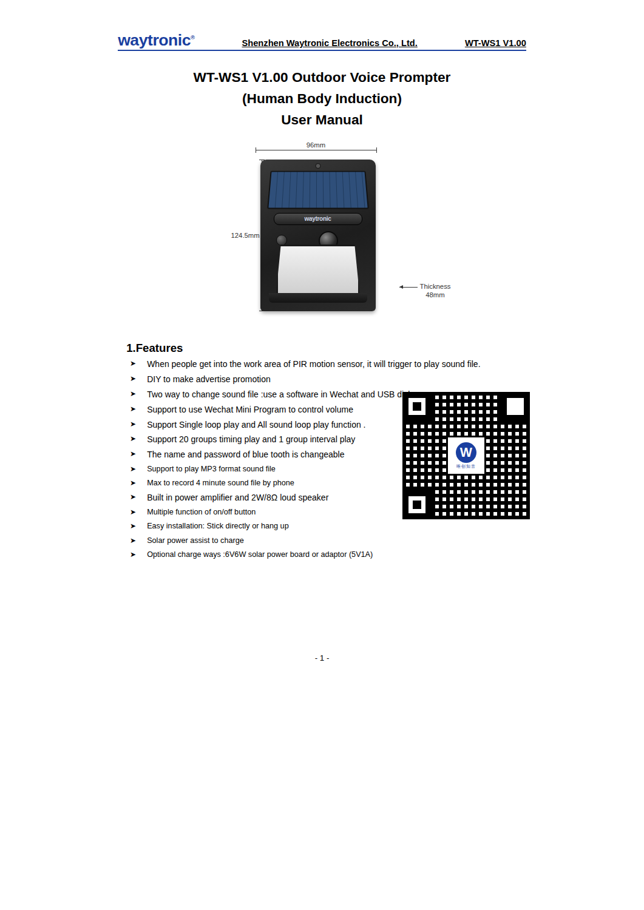waytronic®
Shenzhen Waytronic Electronics Co., Ltd.
WT-WS1 V1.00
WT-WS1 V1.00 Outdoor Voice Prompter (Human Body Induction) User Manual
96mm
124.5mm
waytronic
Thickness
48mm
W
唯创知音
1.Features
When people get into the work area of PIR motion sensor, it will trigger to play sound file.
DIY to make advertise promotion
Two way to change sound file :use a software in Wechat and USB disk
Support to use Wechat Mini Program to control volume
Support Single loop play and All sound loop play function .
Support 20 groups timing play and 1 group interval play
The name and password of blue tooth is changeable
Support to play MP3 format sound file
Max to record 4 minute sound file by phone
Built in power amplifier and 2W/8Ω loud speaker
Multiple function of on/off button
Easy installation: Stick directly or hang up
Solar power assist to charge
Optional charge ways :6V6W solar power board or adaptor (5V1A)
- 1 -